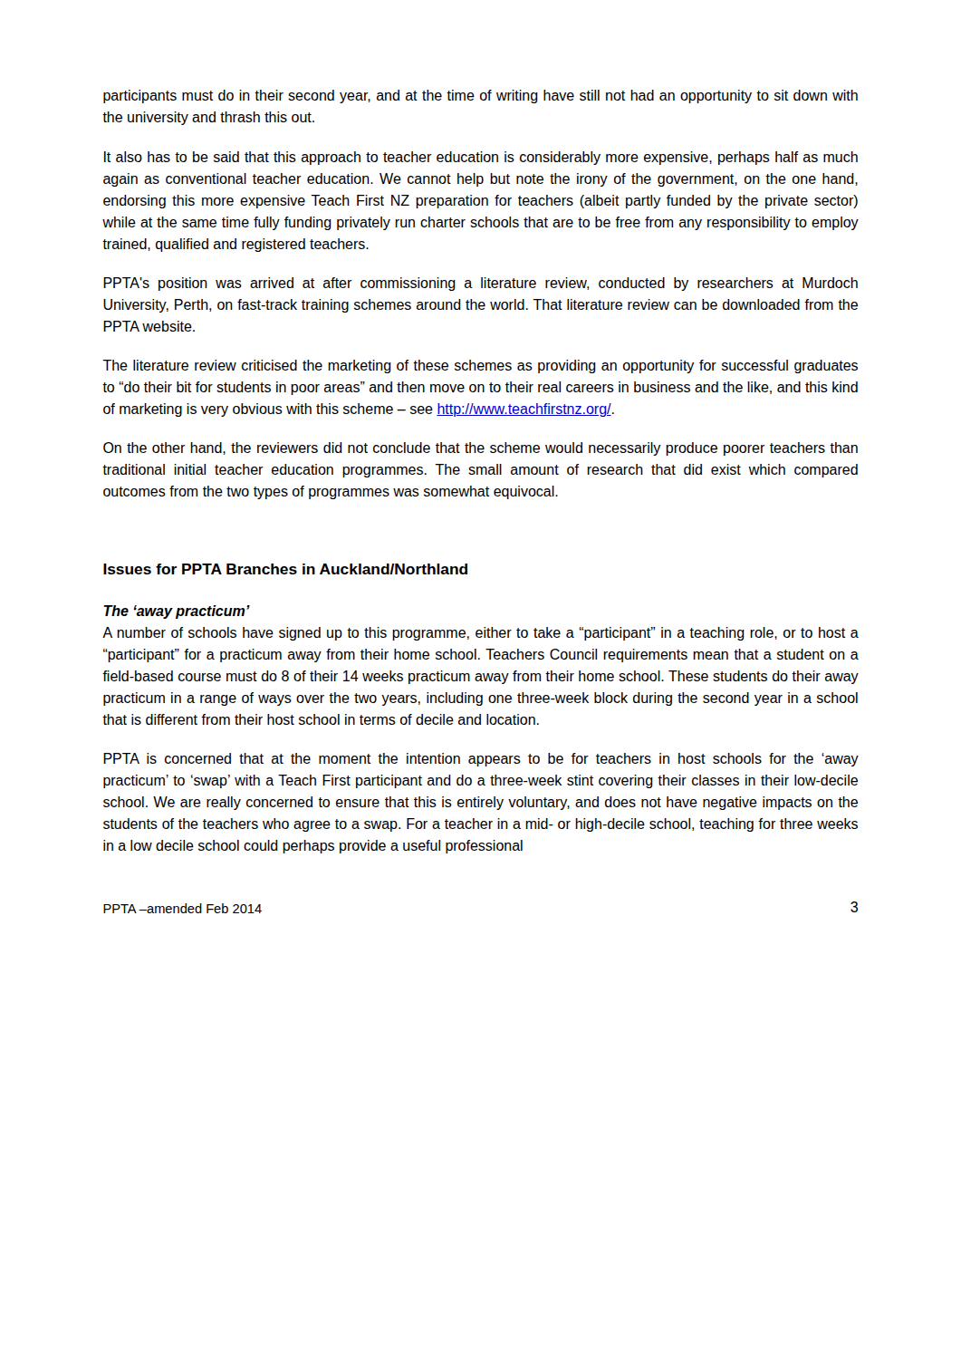participants must do in their second year, and at the time of writing have still not had an opportunity to sit down with the university and thrash this out.
It also has to be said that this approach to teacher education is considerably more expensive, perhaps half as much again as conventional teacher education. We cannot help but note the irony of the government, on the one hand, endorsing this more expensive Teach First NZ preparation for teachers (albeit partly funded by the private sector) while at the same time fully funding privately run charter schools that are to be free from any responsibility to employ trained, qualified and registered teachers.
PPTA's position was arrived at after commissioning a literature review, conducted by researchers at Murdoch University, Perth, on fast-track training schemes around the world. That literature review can be downloaded from the PPTA website.
The literature review criticised the marketing of these schemes as providing an opportunity for successful graduates to “do their bit for students in poor areas” and then move on to their real careers in business and the like, and this kind of marketing is very obvious with this scheme – see http://www.teachfirstnz.org/.
On the other hand, the reviewers did not conclude that the scheme would necessarily produce poorer teachers than traditional initial teacher education programmes. The small amount of research that did exist which compared outcomes from the two types of programmes was somewhat equivocal.
Issues for PPTA Branches in Auckland/Northland
The ‘away practicum’
A number of schools have signed up to this programme, either to take a “participant” in a teaching role, or to host a “participant” for a practicum away from their home school. Teachers Council requirements mean that a student on a field-based course must do 8 of their 14 weeks practicum away from their home school. These students do their away practicum in a range of ways over the two years, including one three-week block during the second year in a school that is different from their host school in terms of decile and location.
PPTA is concerned that at the moment the intention appears to be for teachers in host schools for the ‘away practicum’ to ‘swap’ with a Teach First participant and do a three-week stint covering their classes in their low-decile school. We are really concerned to ensure that this is entirely voluntary, and does not have negative impacts on the students of the teachers who agree to a swap. For a teacher in a mid- or high-decile school, teaching for three weeks in a low decile school could perhaps provide a useful professional
PPTA –amended Feb 2014
3